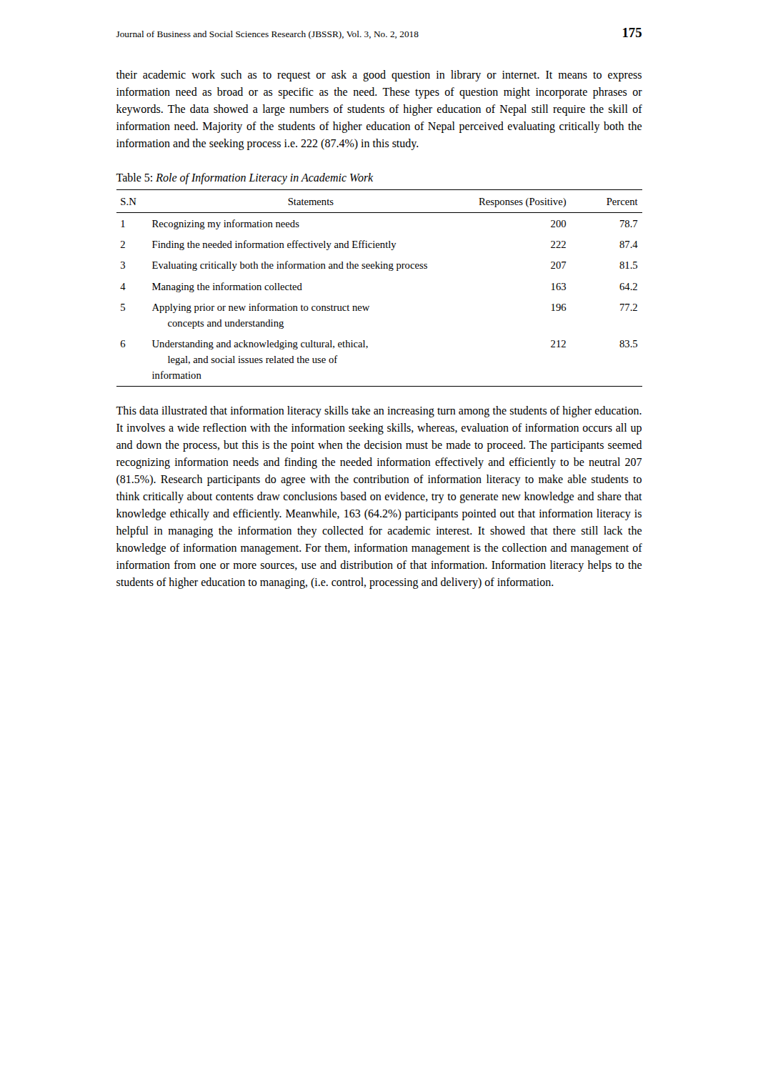Journal of Business and Social Sciences Research (JBSSR), Vol. 3, No. 2, 2018 175
their academic work such as to request or ask a good question in library or internet. It means to express information need as broad or as specific as the need. These types of question might incorporate phrases or keywords. The data showed a large numbers of students of higher education of Nepal still require the skill of information need. Majority of the students of higher education of Nepal perceived evaluating critically both the information and the seeking process i.e. 222 (87.4%) in this study.
Table 5: Role of Information Literacy in Academic Work
| S.N | Statements | Responses (Positive) | Percent |
| --- | --- | --- | --- |
| 1 | Recognizing my information needs | 200 | 78.7 |
| 2 | Finding the needed information effectively and Efficiently | 222 | 87.4 |
| 3 | Evaluating critically both the information and the seeking process | 207 | 81.5 |
| 4 | Managing the information collected | 163 | 64.2 |
| 5 | Applying prior or new information to construct new concepts and understanding | 196 | 77.2 |
| 6 | Understanding and acknowledging cultural, ethical, legal, and social issues related the use of information | 212 | 83.5 |
This data illustrated that information literacy skills take an increasing turn among the students of higher education. It involves a wide reflection with the information seeking skills, whereas, evaluation of information occurs all up and down the process, but this is the point when the decision must be made to proceed. The participants seemed recognizing information needs and finding the needed information effectively and efficiently to be neutral 207 (81.5%). Research participants do agree with the contribution of information literacy to make able students to think critically about contents draw conclusions based on evidence, try to generate new knowledge and share that knowledge ethically and efficiently. Meanwhile, 163 (64.2%) participants pointed out that information literacy is helpful in managing the information they collected for academic interest. It showed that there still lack the knowledge of information management. For them, information management is the collection and management of information from one or more sources, use and distribution of that information. Information literacy helps to the students of higher education to managing, (i.e. control, processing and delivery) of information.